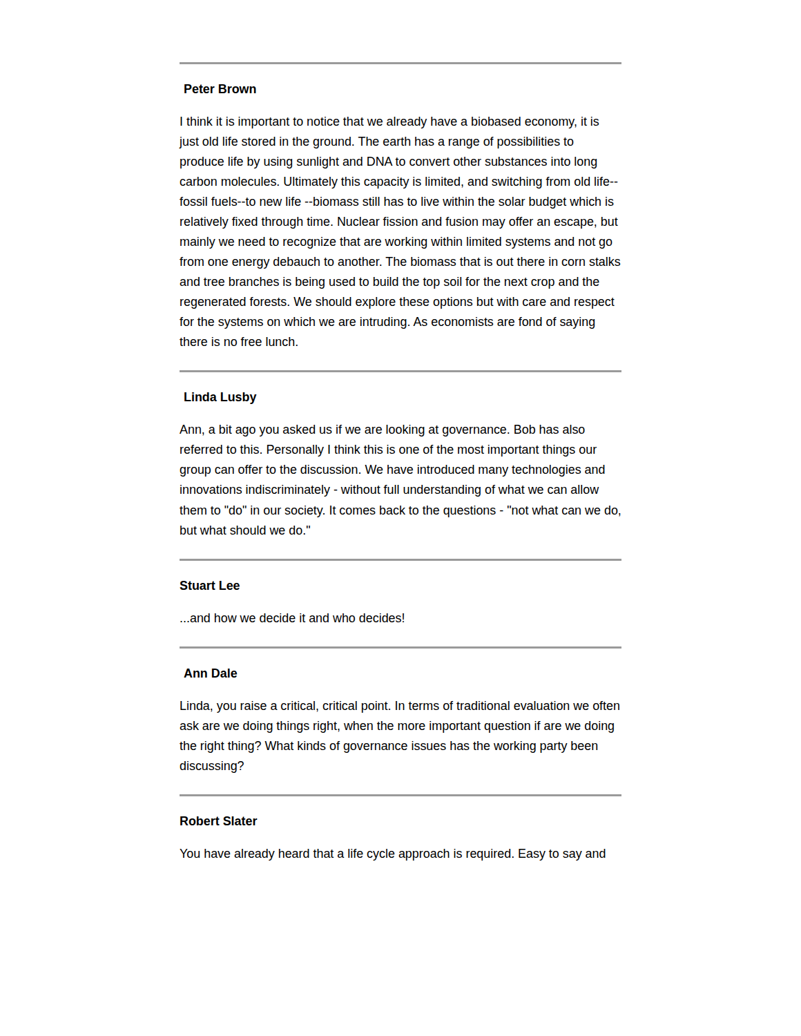Peter Brown
I think it is important to notice that we already have a biobased economy, it is just old life stored in the ground. The earth has a range of possibilities to produce life by using sunlight and DNA to convert other substances into long carbon molecules. Ultimately this capacity is limited, and switching from old life--fossil fuels--to new life --biomass still has to live within the solar budget which is relatively fixed through time. Nuclear fission and fusion may offer an escape, but mainly we need to recognize that are working within limited systems and not go from one energy debauch to another. The biomass that is out there in corn stalks and tree branches is being used to build the top soil for the next crop and the regenerated forests. We should explore these options but with care and respect for the systems on which we are intruding. As economists are fond of saying there is no free lunch.
Linda Lusby
Ann, a bit ago you asked us if we are looking at governance. Bob has also referred to this. Personally I think this is one of the most important things our group can offer to the discussion. We have introduced many technologies and innovations indiscriminately - without full understanding of what we can allow them to "do" in our society. It comes back to the questions - "not what can we do, but what should we do."
Stuart Lee
...and how we decide it and who decides!
Ann Dale
Linda, you raise a critical, critical point. In terms of traditional evaluation we often ask are we doing things right, when the more important question if are we doing the right thing? What kinds of governance issues has the working party been discussing?
Robert Slater
You have already heard that a life cycle approach is required. Easy to say and